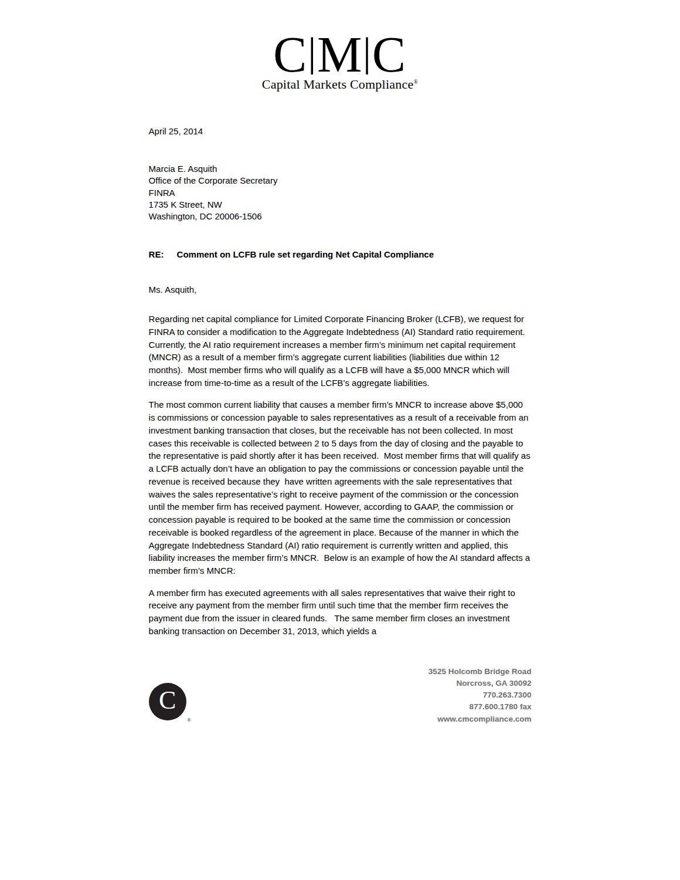C|M|C
Capital Markets Compliance®
April 25, 2014
Marcia E. Asquith
Office of the Corporate Secretary
FINRA
1735 K Street, NW
Washington, DC 20006-1506
RE: Comment on LCFB rule set regarding Net Capital Compliance
Ms. Asquith,
Regarding net capital compliance for Limited Corporate Financing Broker (LCFB), we request for FINRA to consider a modification to the Aggregate Indebtedness (AI) Standard ratio requirement. Currently, the AI ratio requirement increases a member firm’s minimum net capital requirement (MNCR) as a result of a member firm’s aggregate current liabilities (liabilities due within 12 months). Most member firms who will qualify as a LCFB will have a $5,000 MNCR which will increase from time-to-time as a result of the LCFB’s aggregate liabilities.
The most common current liability that causes a member firm’s MNCR to increase above $5,000 is commissions or concession payable to sales representatives as a result of a receivable from an investment banking transaction that closes, but the receivable has not been collected. In most cases this receivable is collected between 2 to 5 days from the day of closing and the payable to the representative is paid shortly after it has been received. Most member firms that will qualify as a LCFB actually don’t have an obligation to pay the commissions or concession payable until the revenue is received because they have written agreements with the sale representatives that waives the sales representative’s right to receive payment of the commission or the concession until the member firm has received payment. However, according to GAAP, the commission or concession payable is required to be booked at the same time the commission or concession receivable is booked regardless of the agreement in place. Because of the manner in which the Aggregate Indebtedness Standard (AI) ratio requirement is currently written and applied, this liability increases the member firm’s MNCR. Below is an example of how the AI standard affects a member firm’s MNCR:
A member firm has executed agreements with all sales representatives that waive their right to receive any payment from the member firm until such time that the member firm receives the payment due from the issuer in cleared funds. The same member firm closes an investment banking transaction on December 31, 2013, which yields a
C
®
3525 Holcomb Bridge Road
Norcross, GA 30092
770.263.7300
877.600.1780 fax
www.cmcompliance.com